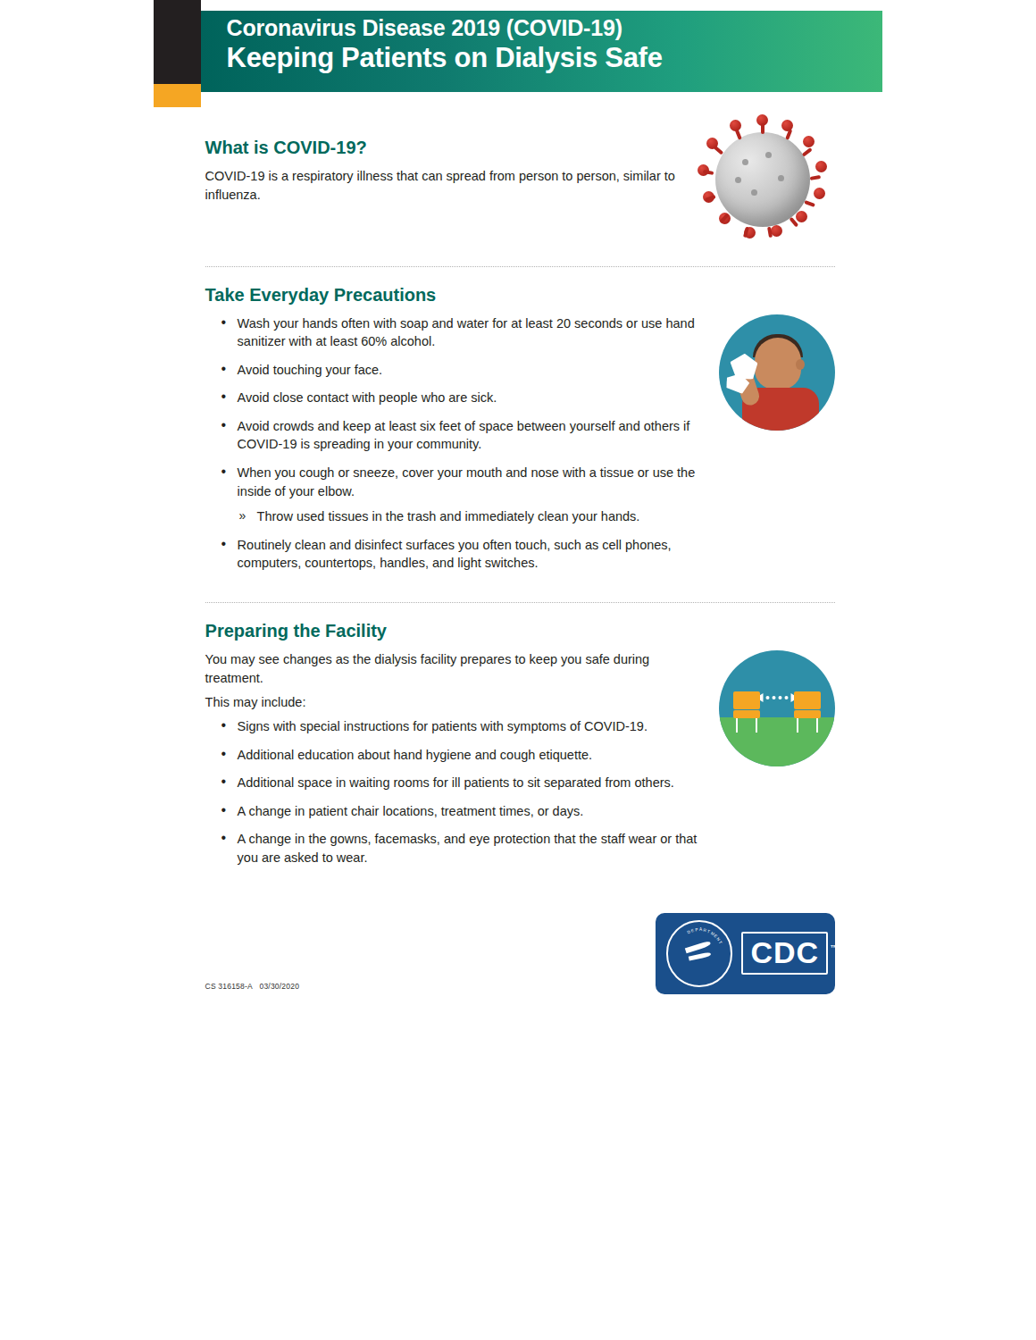Coronavirus Disease 2019 (COVID-19)
Keeping Patients on Dialysis Safe
What is COVID-19?
COVID-19 is a respiratory illness that can spread from person to person, similar to influenza.
Take Everyday Precautions
Wash your hands often with soap and water for at least 20 seconds or use hand sanitizer with at least 60% alcohol.
Avoid touching your face.
Avoid close contact with people who are sick.
Avoid crowds and keep at least six feet of space between yourself and others if COVID-19 is spreading in your community.
When you cough or sneeze, cover your mouth and nose with a tissue or use the inside of your elbow.
Throw used tissues in the trash and immediately clean your hands.
Routinely clean and disinfect surfaces you often touch, such as cell phones, computers, countertops, handles, and light switches.
Preparing the Facility
You may see changes as the dialysis facility prepares to keep you safe during treatment.
This may include:
Signs with special instructions for patients with symptoms of COVID-19.
Additional education about hand hygiene and cough etiquette.
Additional space in waiting rooms for ill patients to sit separated from others.
A change in patient chair locations, treatment times, or days.
A change in the gowns, facemasks, and eye protection that the staff wear or that you are asked to wear.
CS 316158-A 03/30/2020
D E P A R T M E N T
CDC
™